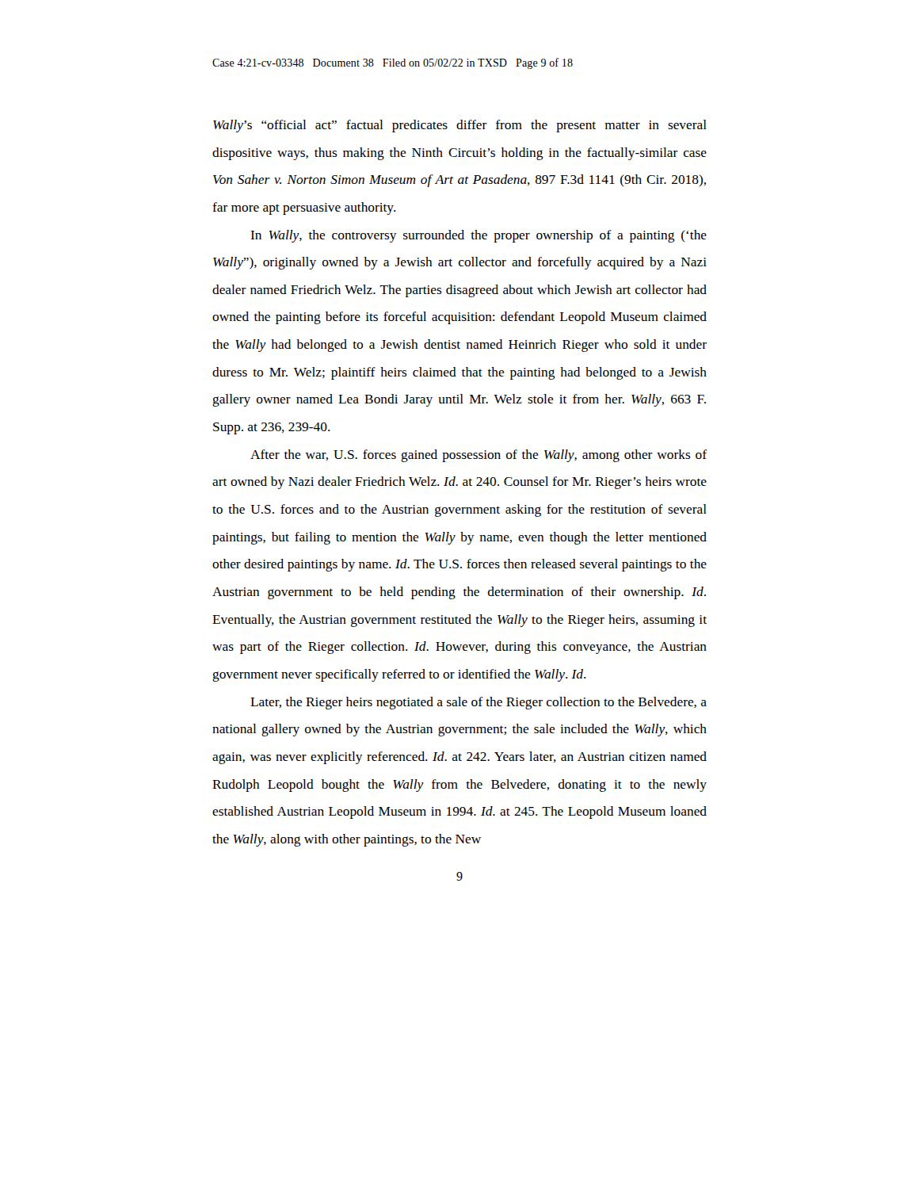Case 4:21-cv-03348 Document 38 Filed on 05/02/22 in TXSD Page 9 of 18
Wally’s “official act” factual predicates differ from the present matter in several dispositive ways, thus making the Ninth Circuit’s holding in the factually-similar case Von Saher v. Norton Simon Museum of Art at Pasadena, 897 F.3d 1141 (9th Cir. 2018), far more apt persuasive authority.
In Wally, the controversy surrounded the proper ownership of a painting (‘the Wally”), originally owned by a Jewish art collector and forcefully acquired by a Nazi dealer named Friedrich Welz. The parties disagreed about which Jewish art collector had owned the painting before its forceful acquisition: defendant Leopold Museum claimed the Wally had belonged to a Jewish dentist named Heinrich Rieger who sold it under duress to Mr. Welz; plaintiff heirs claimed that the painting had belonged to a Jewish gallery owner named Lea Bondi Jaray until Mr. Welz stole it from her. Wally, 663 F. Supp. at 236, 239-40.
After the war, U.S. forces gained possession of the Wally, among other works of art owned by Nazi dealer Friedrich Welz. Id. at 240. Counsel for Mr. Rieger’s heirs wrote to the U.S. forces and to the Austrian government asking for the restitution of several paintings, but failing to mention the Wally by name, even though the letter mentioned other desired paintings by name. Id. The U.S. forces then released several paintings to the Austrian government to be held pending the determination of their ownership. Id. Eventually, the Austrian government restituted the Wally to the Rieger heirs, assuming it was part of the Rieger collection. Id. However, during this conveyance, the Austrian government never specifically referred to or identified the Wally. Id.
Later, the Rieger heirs negotiated a sale of the Rieger collection to the Belvedere, a national gallery owned by the Austrian government; the sale included the Wally, which again, was never explicitly referenced. Id. at 242. Years later, an Austrian citizen named Rudolph Leopold bought the Wally from the Belvedere, donating it to the newly established Austrian Leopold Museum in 1994. Id. at 245. The Leopold Museum loaned the Wally, along with other paintings, to the New
9